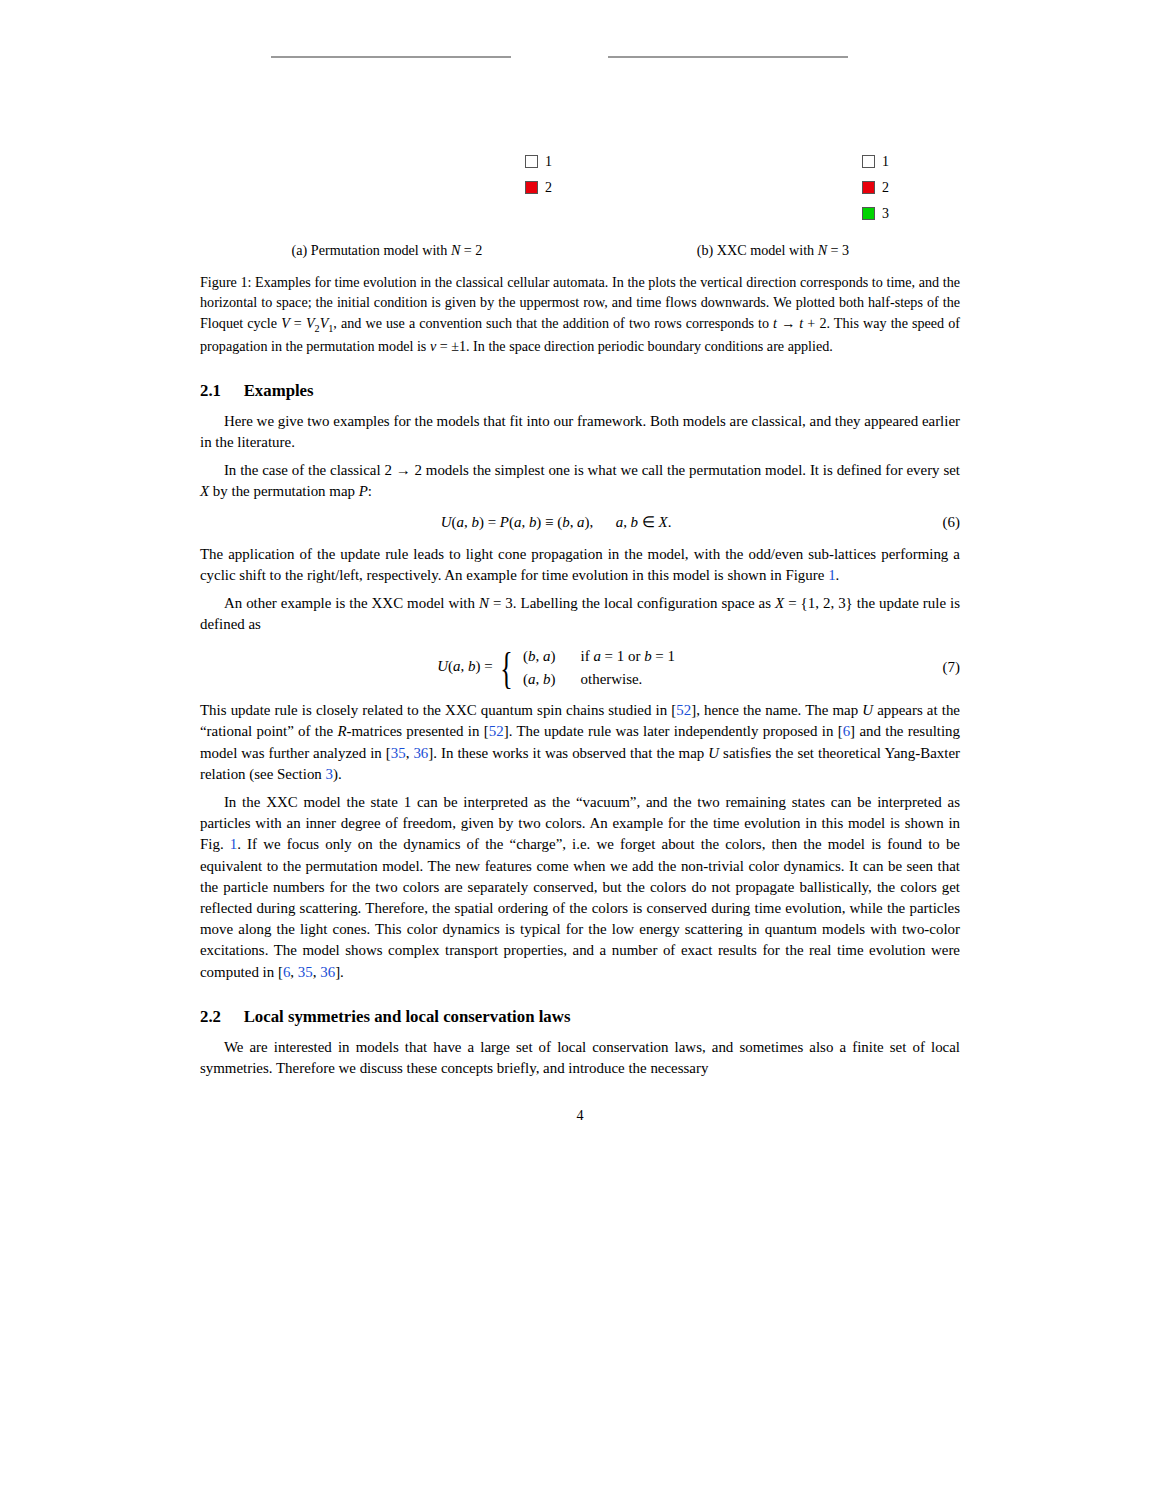1
2
1
2
3
(a) Permutation model with N = 2
(b) XXC model with N = 3
Figure 1: Examples for time evolution in the classical cellular automata. In the plots the vertical direction corresponds to time, and the horizontal to space; the initial condition is given by the uppermost row, and time flows downwards. We plotted both half-steps of the Floquet cycle V = V2V1, and we use a convention such that the addition of two rows corresponds to t → t + 2. This way the speed of propagation in the permutation model is v = ±1. In the space direction periodic boundary conditions are applied.
2.1 Examples
Here we give two examples for the models that fit into our framework. Both models are classical, and they appeared earlier in the literature.
In the case of the classical 2 → 2 models the simplest one is what we call the permutation model. It is defined for every set X by the permutation map P:
U(a, b) = P(a, b) ≡ (b, a), a, b ∈ X.
(6)
The application of the update rule leads to light cone propagation in the model, with the odd/even sub-lattices performing a cyclic shift to the right/left, respectively. An example for time evolution in this model is shown in Figure 1.
An other example is the XXC model with N = 3. Labelling the local configuration space as X = {1, 2, 3} the update rule is defined as
U(a, b) = {
(b, a) if a = 1 or b = 1
(a, b) otherwise.
(7)
This update rule is closely related to the XXC quantum spin chains studied in [52], hence the name. The map U appears at the “rational point” of the R-matrices presented in [52]. The update rule was later independently proposed in [6] and the resulting model was further analyzed in [35, 36]. In these works it was observed that the map U satisfies the set theoretical Yang-Baxter relation (see Section 3).
In the XXC model the state 1 can be interpreted as the “vacuum”, and the two remaining states can be interpreted as particles with an inner degree of freedom, given by two colors. An example for the time evolution in this model is shown in Fig. 1. If we focus only on the dynamics of the “charge”, i.e. we forget about the colors, then the model is found to be equivalent to the permutation model. The new features come when we add the non-trivial color dynamics. It can be seen that the particle numbers for the two colors are separately conserved, but the colors do not propagate ballistically, the colors get reflected during scattering. Therefore, the spatial ordering of the colors is conserved during time evolution, while the particles move along the light cones. This color dynamics is typical for the low energy scattering in quantum models with two-color excitations. The model shows complex transport properties, and a number of exact results for the real time evolution were computed in [6, 35, 36].
2.2 Local symmetries and local conservation laws
We are interested in models that have a large set of local conservation laws, and sometimes also a finite set of local symmetries. Therefore we discuss these concepts briefly, and introduce the necessary
4